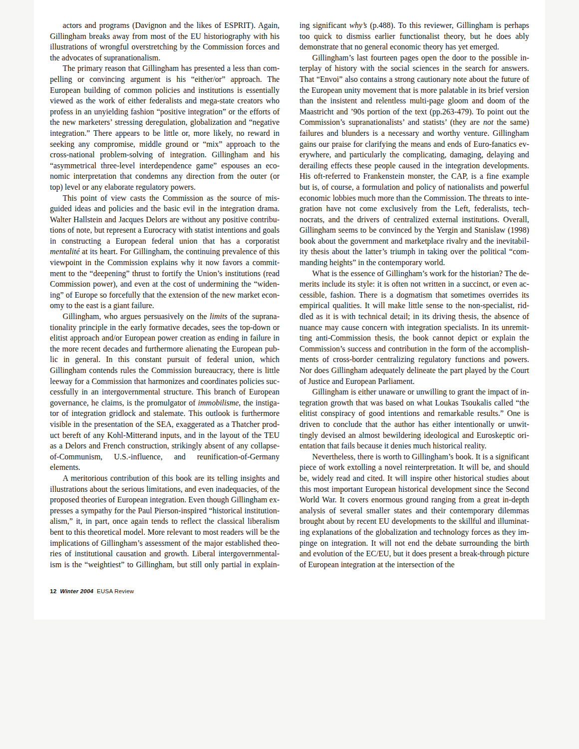actors and programs (Davignon and the likes of ESPRIT). Again, Gillingham breaks away from most of the EU historiography with his illustrations of wrongful overstretching by the Commission forces and the advocates of supranationalism.
The primary reason that Gillingham has presented a less than compelling or convincing argument is his “either/or” approach. The European building of common policies and institutions is essentially viewed as the work of either federalists and mega-state creators who profess in an unyielding fashion “positive integration” or the efforts of the new marketers’ stressing deregulation, globalization and “negative integration.” There appears to be little or, more likely, no reward in seeking any compromise, middle ground or “mix” approach to the cross-national problem-solving of integration. Gillingham and his “asymmetrical three-level interdependence game” espouses an economic interpretation that condemns any direction from the outer (or top) level or any elaborate regulatory powers.
This point of view casts the Commission as the source of misguided ideas and policies and the basic evil in the integration drama. Walter Hallstein and Jacques Delors are without any positive contributions of note, but represent a Eurocracy with statist intentions and goals in constructing a European federal union that has a corporatist mentalité at its heart. For Gillingham, the continuing prevalence of this viewpoint in the Commission explains why it now favors a commitment to the “deepening” thrust to fortify the Union’s institutions (read Commission power), and even at the cost of undermining the “widening” of Europe so forcefully that the extension of the new market economy to the east is a giant failure.
Gillingham, who argues persuasively on the limits of the supranationality principle in the early formative decades, sees the top-down or elitist approach and/or European power creation as ending in failure in the more recent decades and furthermore alienating the European public in general. In this constant pursuit of federal union, which Gillingham contends rules the Commission bureaucracy, there is little leeway for a Commission that harmonizes and coordinates policies successfully in an intergovernmental structure. This branch of European governance, he claims, is the promulgator of immobilisme, the instigator of integration gridlock and stalemate. This outlook is furthermore visible in the presentation of the SEA, exaggerated as a Thatcher product bereft of any Kohl-Mitterand inputs, and in the layout of the TEU as a Delors and French construction, strikingly absent of any collapse-of-Communism, U.S.-influence, and reunification-of-Germany elements.
A meritorious contribution of this book are its telling insights and illustrations about the serious limitations, and even inadequacies, of the proposed theories of European integration. Even though Gillingham expresses a sympathy for the Paul Pierson-inspired “historical institutionalism,” it, in part, once again tends to reflect the classical liberalism bent to this theoretical model. More relevant to most readers will be the implications of Gillingham’s assessment of the major established theories of institutional causation and growth. Liberal intergovernmentalism is the “weightiest” to Gillingham, but still only partial in explaining significant why’s (p.488). To this reviewer, Gillingham is perhaps too quick to dismiss earlier functionalist theory, but he does ably demonstrate that no general economic theory has yet emerged.
Gillingham’s last fourteen pages open the door to the possible interplay of history with the social sciences in the search for answers. That “Envoi” also contains a strong cautionary note about the future of the European unity movement that is more palatable in its brief version than the insistent and relentless multi-page gloom and doom of the Maastricht and ’90s portion of the text (pp.263-479). To point out the Commission’s supranationalists’ and statists’ (they are not the same) failures and blunders is a necessary and worthy venture. Gillingham gains our praise for clarifying the means and ends of Euro-fanatics everywhere, and particularly the complicating, damaging, delaying and derailing effects these people caused in the integration developments. His oft-referred to Frankenstein monster, the CAP, is a fine example but is, of course, a formulation and policy of nationalists and powerful economic lobbies much more than the Commission. The threats to integration have not come exclusively from the Left, federalists, technocrats, and the drivers of centralized external institutions. Overall, Gillingham seems to be convinced by the Yergin and Stanislaw (1998) book about the government and marketplace rivalry and the inevitability thesis about the latter’s triumph in taking over the political “commanding heights” in the contemporary world.
What is the essence of Gillingham’s work for the historian? The demerits include its style: it is often not written in a succinct, or even accessible, fashion. There is a dogmatism that sometimes overrides its empirical qualities. It will make little sense to the non-specialist, riddled as it is with technical detail; in its driving thesis, the absence of nuance may cause concern with integration specialists. In its unremitting anti-Commission thesis, the book cannot depict or explain the Commission’s success and contribution in the form of the accomplishments of cross-border centralizing regulatory functions and powers. Nor does Gillingham adequately delineate the part played by the Court of Justice and European Parliament.
Gillingham is either unaware or unwilling to grant the impact of integration growth that was based on what Loukas Tsoukalis called “the elitist conspiracy of good intentions and remarkable results.” One is driven to conclude that the author has either intentionally or unwittingly devised an almost bewildering ideological and Euroskeptic orientation that fails because it denies much historical reality.
Nevertheless, there is worth to Gillingham’s book. It is a significant piece of work extolling a novel reinterpretation. It will be, and should be, widely read and cited. It will inspire other historical studies about this most important European historical development since the Second World War. It covers enormous ground ranging from a great in-depth analysis of several smaller states and their contemporary dilemmas brought about by recent EU developments to the skillful and illuminating explanations of the globalization and technology forces as they impinge on integration. It will not end the debate surrounding the birth and evolution of the EC/EU, but it does present a break-through picture of European integration at the intersection of the
12 Winter 2004 EUSA Review